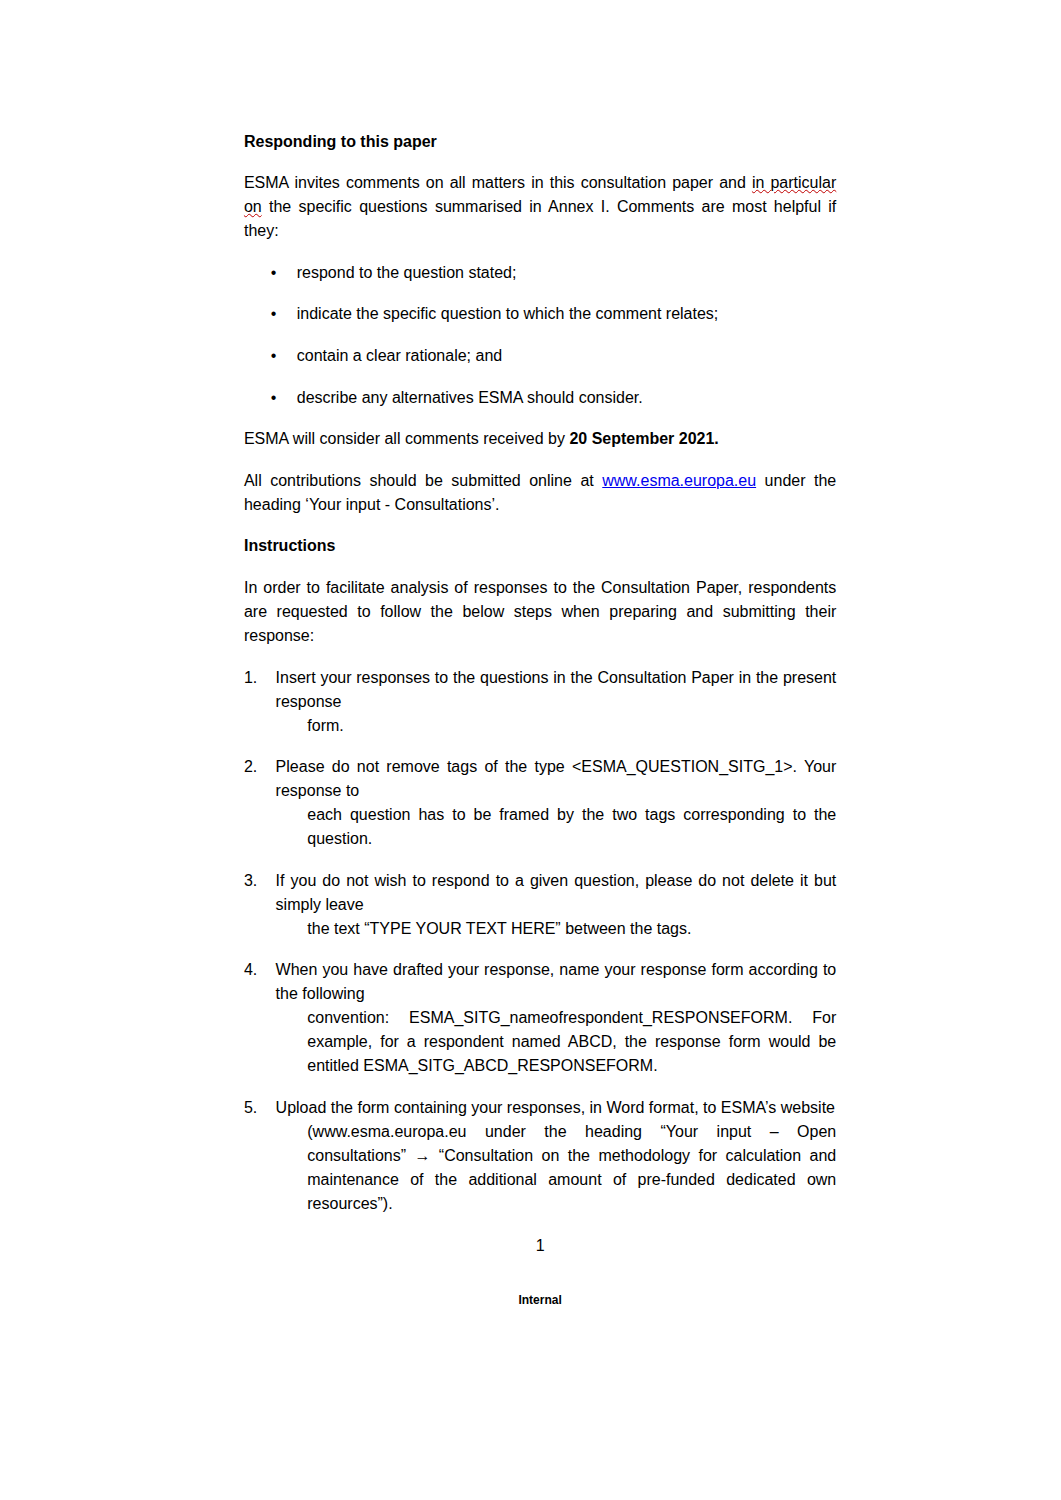Responding to this paper
ESMA invites comments on all matters in this consultation paper and in particular on the specific questions summarised in Annex I. Comments are most helpful if they:
respond to the question stated;
indicate the specific question to which the comment relates;
contain a clear rationale; and
describe any alternatives ESMA should consider.
ESMA will consider all comments received by 20 September 2021.
All contributions should be submitted online at www.esma.europa.eu under the heading ‘Your input - Consultations’.
Instructions
In order to facilitate analysis of responses to the Consultation Paper, respondents are requested to follow the below steps when preparing and submitting their response:
Insert your responses to the questions in the Consultation Paper in the present response form.
Please do not remove tags of the type <ESMA_QUESTION_SITG_1>. Your response to each question has to be framed by the two tags corresponding to the question.
If you do not wish to respond to a given question, please do not delete it but simply leave the text “TYPE YOUR TEXT HERE” between the tags.
When you have drafted your response, name your response form according to the following convention: ESMA_SITG_nameofrespondent_RESPONSEFORM. For example, for a respondent named ABCD, the response form would be entitled ESMA_SITG_ABCD_RESPONSEFORM.
Upload the form containing your responses, in Word format, to ESMA’s website (www.esma.europa.eu under the heading “Your input – Open consultations” → “Consultation on the methodology for calculation and maintenance of the additional amount of pre-funded dedicated own resources”).
1
Internal